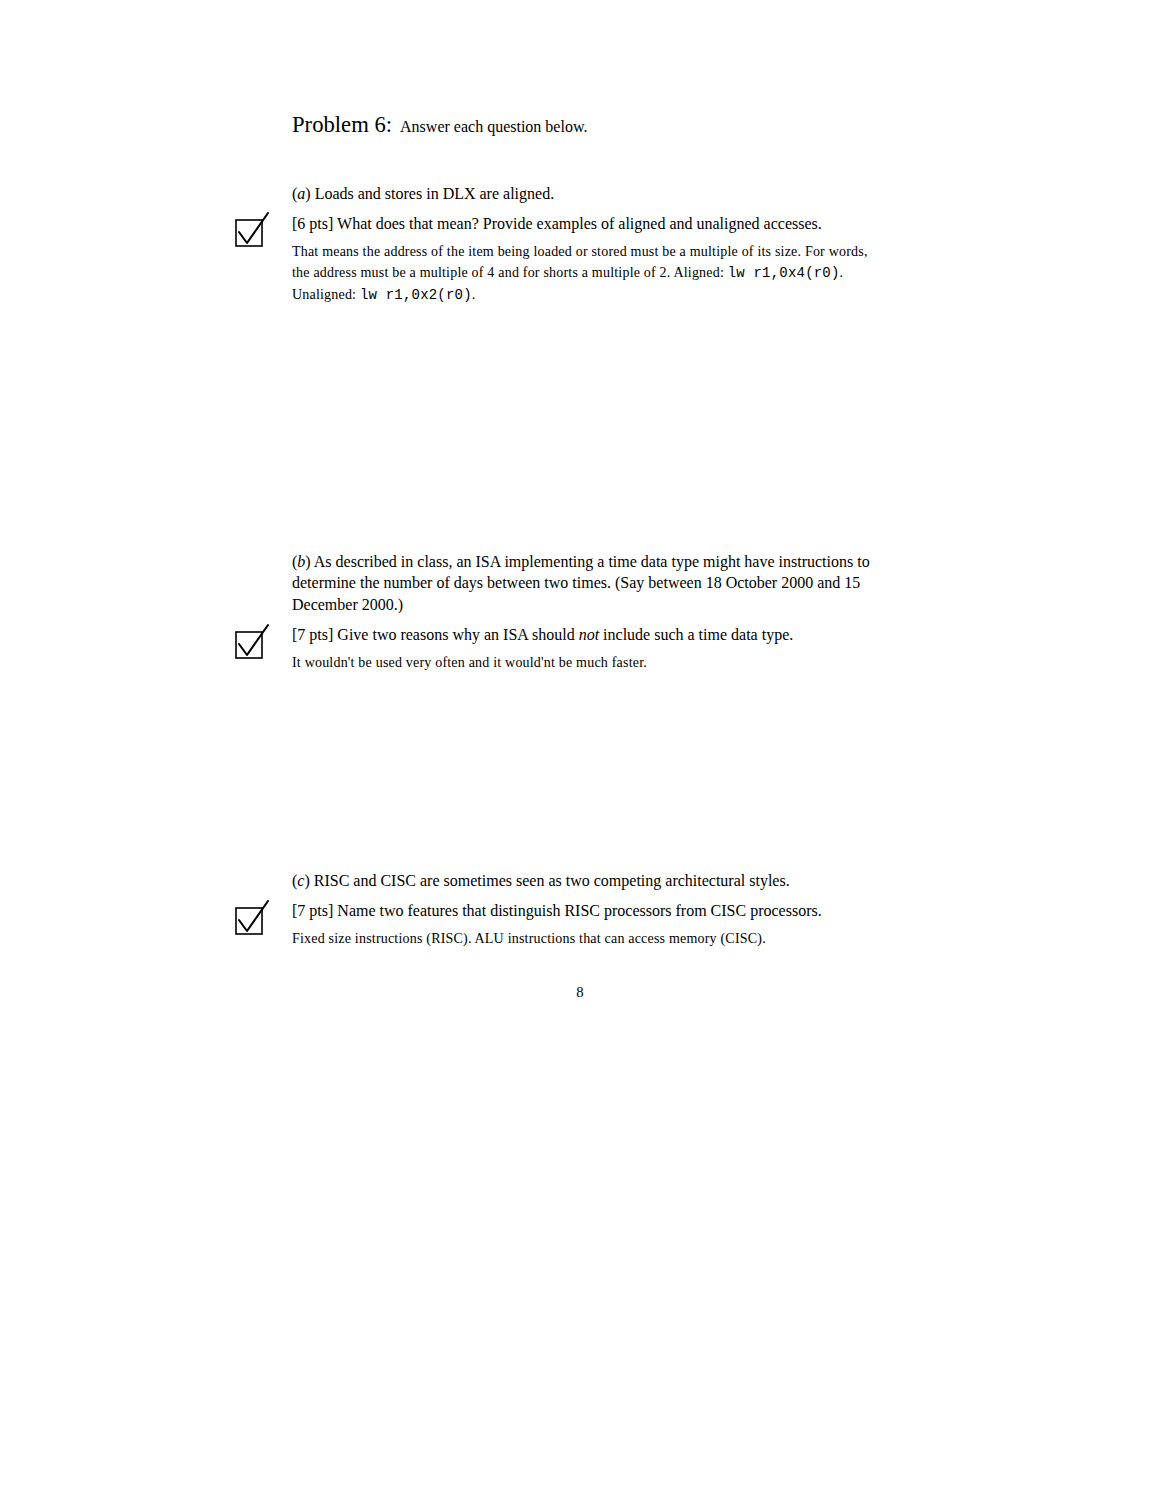Problem 6:
Answer each question below.
(a) Loads and stores in DLX are aligned.
[6 pts] What does that mean? Provide examples of aligned and unaligned accesses.
That means the address of the item being loaded or stored must be a multiple of its size. For words, the address must be a multiple of 4 and for shorts a multiple of 2. Aligned: lw r1,0x4(r0). Unaligned: lw r1,0x2(r0).
(b) As described in class, an ISA implementing a time data type might have instructions to determine the number of days between two times. (Say between 18 October 2000 and 15 December 2000.)
[7 pts] Give two reasons why an ISA should not include such a time data type.
It wouldn't be used very often and it would'nt be much faster.
(c) RISC and CISC are sometimes seen as two competing architectural styles.
[7 pts] Name two features that distinguish RISC processors from CISC processors.
Fixed size instructions (RISC). ALU instructions that can access memory (CISC).
8